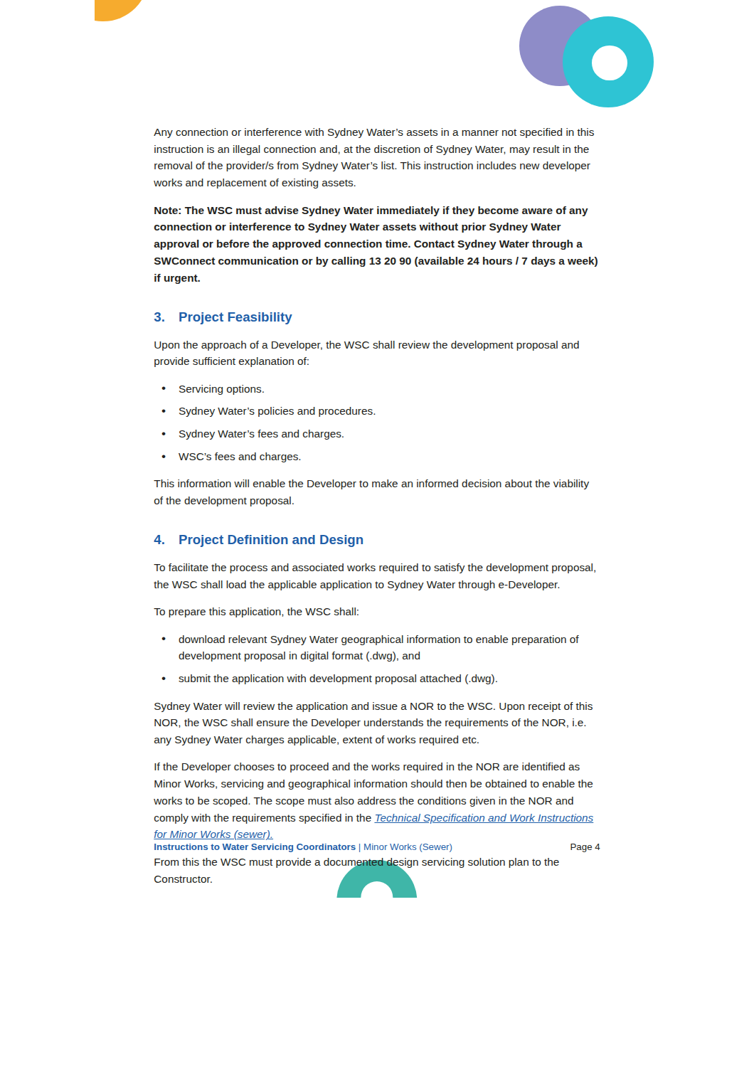Any connection or interference with Sydney Water’s assets in a manner not specified in this instruction is an illegal connection and, at the discretion of Sydney Water, may result in the removal of the provider/s from Sydney Water’s list. This instruction includes new developer works and replacement of existing assets.
Note: The WSC must advise Sydney Water immediately if they become aware of any connection or interference to Sydney Water assets without prior Sydney Water approval or before the approved connection time. Contact Sydney Water through a SWConnect communication or by calling 13 20 90 (available 24 hours / 7 days a week) if urgent.
3. Project Feasibility
Upon the approach of a Developer, the WSC shall review the development proposal and provide sufficient explanation of:
Servicing options.
Sydney Water’s policies and procedures.
Sydney Water’s fees and charges.
WSC’s fees and charges.
This information will enable the Developer to make an informed decision about the viability of the development proposal.
4. Project Definition and Design
To facilitate the process and associated works required to satisfy the development proposal, the WSC shall load the applicable application to Sydney Water through e-Developer.
To prepare this application, the WSC shall:
download relevant Sydney Water geographical information to enable preparation of development proposal in digital format (.dwg), and
submit the application with development proposal attached (.dwg).
Sydney Water will review the application and issue a NOR to the WSC. Upon receipt of this NOR, the WSC shall ensure the Developer understands the requirements of the NOR, i.e. any Sydney Water charges applicable, extent of works required etc.
If the Developer chooses to proceed and the works required in the NOR are identified as Minor Works, servicing and geographical information should then be obtained to enable the works to be scoped. The scope must also address the conditions given in the NOR and comply with the requirements specified in the Technical Specification and Work Instructions for Minor Works (sewer).
From this the WSC must provide a documented design servicing solution plan to the Constructor.
Instructions to Water Servicing Coordinators | Minor Works (Sewer)
Page 4